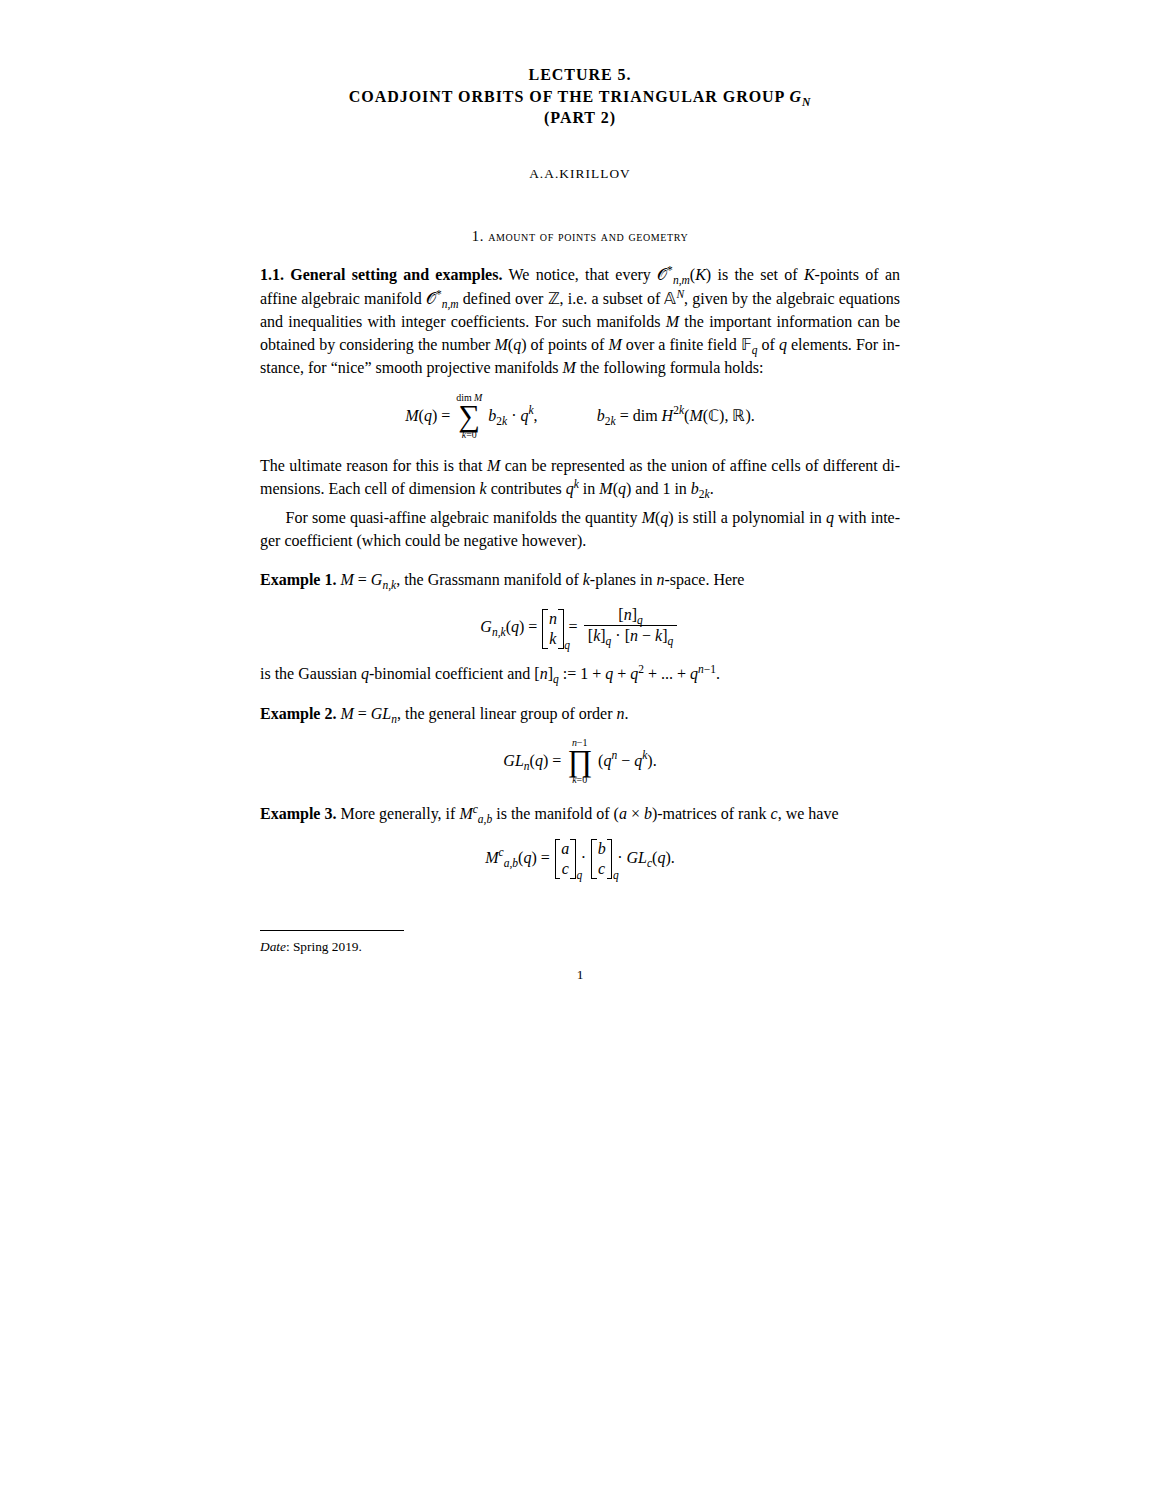Lecture 5. Coadjoint orbits of the triangular group Gn (Part 2)
A.A.Kirillov
1. Amount of points and geometry
1.1. General setting and examples. We notice, that every 𝒪*n,m(K) is the set of K-points of an affine algebraic manifold 𝒪*n,m defined over ℤ, i.e. a subset of 𝔸N, given by the algebraic equations and inequalities with integer coefficients. For such manifolds M the important information can be obtained by considering the number M(q) of points of M over a finite field 𝔽q of q elements. For instance, for “nice” smooth projective manifolds M the following formula holds:
M(q) = dim M∑k=0 b2k · qk, b2k = dim H2k(M(ℂ), ℝ).
The ultimate reason for this is that M can be represented as the union of affine cells of different dimensions. Each cell of dimension k contributes qk in M(q) and 1 in b2k.
For some quasi-affine algebraic manifolds the quantity M(q) is still a polynomial in q with integer coefficient (which could be negative however).
Example 1. M = Gn,k, the Grassmann manifold of k-planes in n-space. Here
Gn,k(q) = nk q = [n]q [k]q · [n − k]q
is the Gaussian q-binomial coefficient and [n]q := 1 + q + q2 + ... + qn−1.
Example 2. M = GLn, the general linear group of order n.
GLn(q) = n−1∏k=0 (qn − qk).
Example 3. More generally, if Mca,b is the manifold of (a × b)-matrices of rank c, we have
Mca,b(q) = ac q · bc q · GLc(q).
Date: Spring 2019.
1